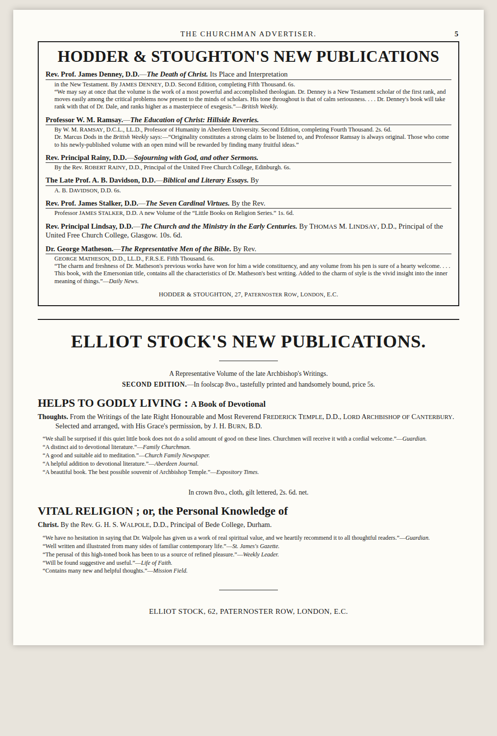THE CHURCHMAN ADVERTISER. 5
HODDER & STOUGHTON'S NEW PUBLICATIONS
Rev. Prof. James Denney, D.D.—The Death of Christ. Its Place and Interpretation in the New Testament. By JAMES DENNEY, D.D. Second Edition, completing Fifth Thousand. 6s.
“We may say at once that the volume is the work of a most powerful and accomplished theologian. Dr. Denney is a New Testament scholar of the first rank, and moves easily among the critical problems now present to the minds of scholars. His tone throughout is that of calm seriousness. . . . Dr. Denney's book will take rank with that of Dr. Dale, and ranks higher as a masterpiece of exegesis.”—British Weekly.
Professor W. M. Ramsay.—The Education of Christ: Hillside Reveries. By W. M. RAMSAY, D.C.L., LL.D., Professor of Humanity in Aberdeen University. Second Edition, completing Fourth Thousand. 2s. 6d.
Dr. Marcus Dods in the British Weekly says:—“Originality constitutes a strong claim to be listened to, and Professor Ramsay is always original. Those who come to his newly-published volume with an open mind will be rewarded by finding many fruitful ideas.”
Rev. Principal Rainy, D.D.—Sojourning with God, and other Sermons. By the Rev. ROBERT RAINY, D.D., Principal of the United Free Church College, Edinburgh. 6s.
The Late Prof. A. B. Davidson, D.D.—Biblical and Literary Essays. By A. B. DAVIDSON, D.D. 6s.
Rev. Prof. James Stalker, D.D.—The Seven Cardinal Virtues. By the Rev. Professor JAMES STALKER, D.D. A new Volume of the “Little Books on Religion Series.” 1s. 6d.
Rev. Principal Lindsay, D.D.—The Church and the Ministry in the Early Centuries. By THOMAS M. LINDSAY, D.D., Principal of the United Free Church College, Glasgow. 10s. 6d.
Dr. George Matheson.—The Representative Men of the Bible. By Rev. GEORGE MATHESON, D.D., LL.D., F.R.S.E. Fifth Thousand. 6s.
“The charm and freshness of Dr. Matheson's previous works have won for him a wide constituency, and any volume from his pen is sure of a hearty welcome. . . . This book, with the Emersonian title, contains all the characteristics of Dr. Matheson's best writing. Added to the charm of style is the vivid insight into the inner meaning of things.”—Daily News.
HODDER & STOUGHTON, 27, PATERNOSTER ROW, LONDON, E.C.
ELLIOT STOCK'S NEW PUBLICATIONS.
A Representative Volume of the late Archbishop's Writings.
SECOND EDITION.—In foolscap 8vo., tastefully printed and handsomely bound, price 5s.
HELPS TO GODLY LIVING : A Book of Devotional
Thoughts. From the Writings of the late Right Honourable and Most Reverend FREDERICK TEMPLE, D.D., LORD ARCHBISHOP OF CANTERBURY. Selected and arranged, with His Grace's permission, by J. H. BURN, B.D.
“We shall be surprised if this quiet little book does not do a solid amount of good on these lines. Churchmen will receive it with a cordial welcome.”—Guardian.
“A distinct aid to devotional literature.”—Family Churchman.
“A good and suitable aid to meditation.”—Church Family Newspaper.
“A helpful addition to devotional literature.”—Aberdeen Journal.
“A beautiful book. The best possible souvenir of Archbishop Temple.”—Expository Times.
In crown 8vo., cloth, gilt lettered, 2s. 6d. net.
VITAL RELIGION ; or, the Personal Knowledge of
Christ. By the Rev. G. H. S. WALPOLE, D.D., Principal of Bede College, Durham.
“We have no hesitation in saying that Dr. Walpole has given us a work of real spiritual value, and we heartily recommend it to all thoughtful readers.”—Guardian.
“Well written and illustrated from many sides of familiar contemporary life.”—St. James's Gazette.
“The perusal of this high-toned book has been to us a source of refined pleasure.”—Weekly Leader.
“Will be found suggestive and useful.”—Life of Faith.
“Contains many new and helpful thoughts.”—Mission Field.
ELLIOT STOCK, 62, PATERNOSTER ROW, LONDON, E.C.